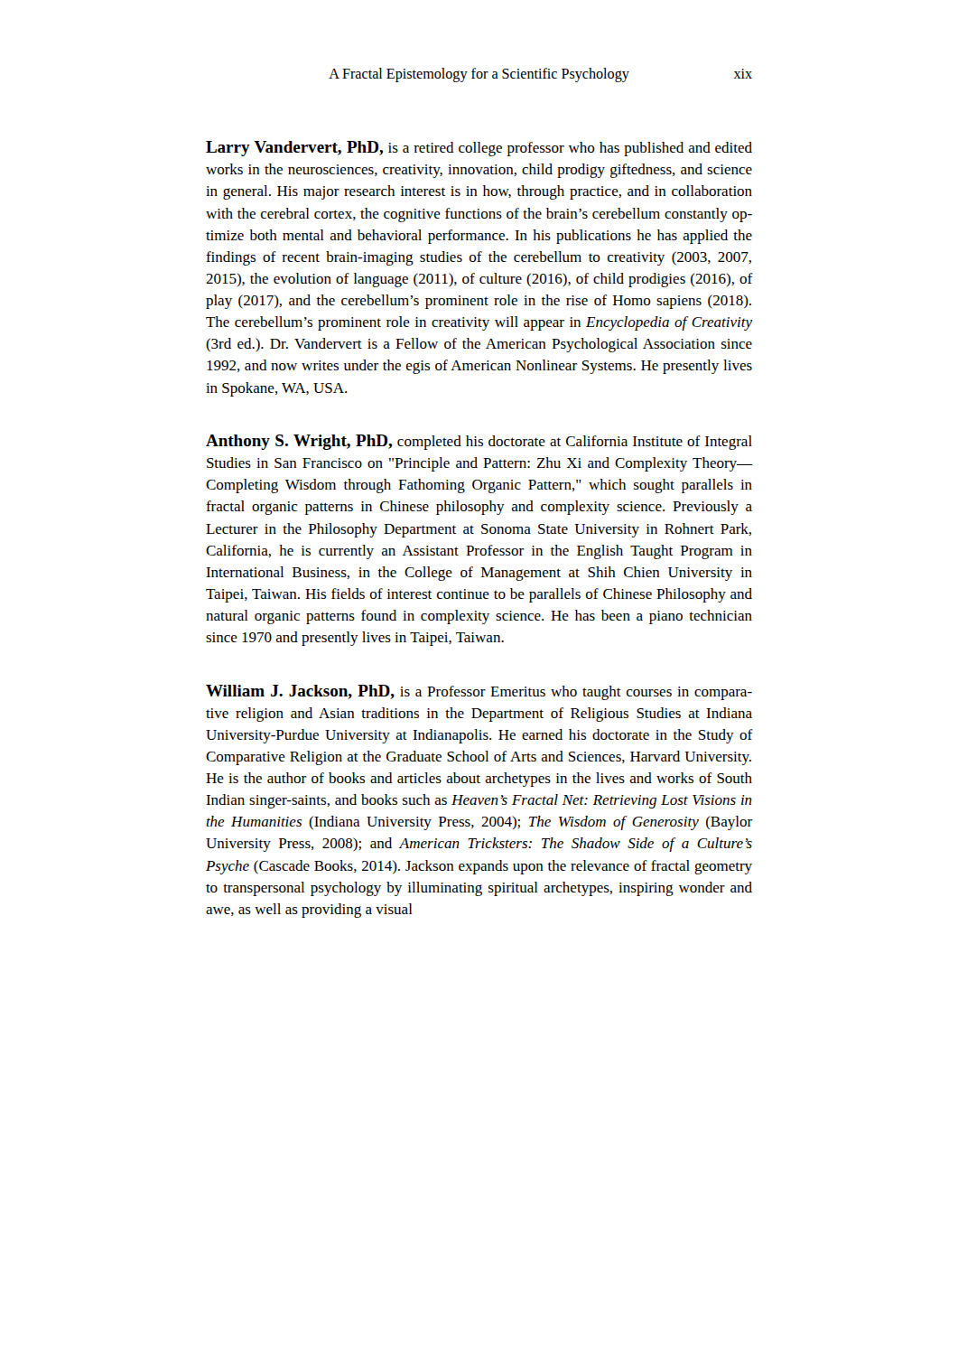A Fractal Epistemology for a Scientific Psychology xix
Larry Vandervert, PhD, is a retired college professor who has published and edited works in the neurosciences, creativity, innovation, child prodigy giftedness, and science in general. His major research interest is in how, through practice, and in collaboration with the cerebral cortex, the cognitive functions of the brain’s cerebellum constantly optimize both mental and behavioral performance. In his publications he has applied the findings of recent brain-imaging studies of the cerebellum to creativity (2003, 2007, 2015), the evolution of language (2011), of culture (2016), of child prodigies (2016), of play (2017), and the cerebellum’s prominent role in the rise of Homo sapiens (2018). The cerebellum’s prominent role in creativity will appear in Encyclopedia of Creativity (3rd ed.). Dr. Vandervert is a Fellow of the American Psychological Association since 1992, and now writes under the egis of American Nonlinear Systems. He presently lives in Spokane, WA, USA.
Anthony S. Wright, PhD, completed his doctorate at California Institute of Integral Studies in San Francisco on "Principle and Pattern: Zhu Xi and Complexity Theory—Completing Wisdom through Fathoming Organic Pattern," which sought parallels in fractal organic patterns in Chinese philosophy and complexity science. Previously a Lecturer in the Philosophy Department at Sonoma State University in Rohnert Park, California, he is currently an Assistant Professor in the English Taught Program in International Business, in the College of Management at Shih Chien University in Taipei, Taiwan. His fields of interest continue to be parallels of Chinese Philosophy and natural organic patterns found in complexity science. He has been a piano technician since 1970 and presently lives in Taipei, Taiwan.
William J. Jackson, PhD, is a Professor Emeritus who taught courses in comparative religion and Asian traditions in the Department of Religious Studies at Indiana University-Purdue University at Indianapolis. He earned his doctorate in the Study of Comparative Religion at the Graduate School of Arts and Sciences, Harvard University. He is the author of books and articles about archetypes in the lives and works of South Indian singer-saints, and books such as Heaven’s Fractal Net: Retrieving Lost Visions in the Humanities (Indiana University Press, 2004); The Wisdom of Generosity (Baylor University Press, 2008); and American Tricksters: The Shadow Side of a Culture’s Psyche (Cascade Books, 2014). Jackson expands upon the relevance of fractal geometry to transpersonal psychology by illuminating spiritual archetypes, inspiring wonder and awe, as well as providing a visual